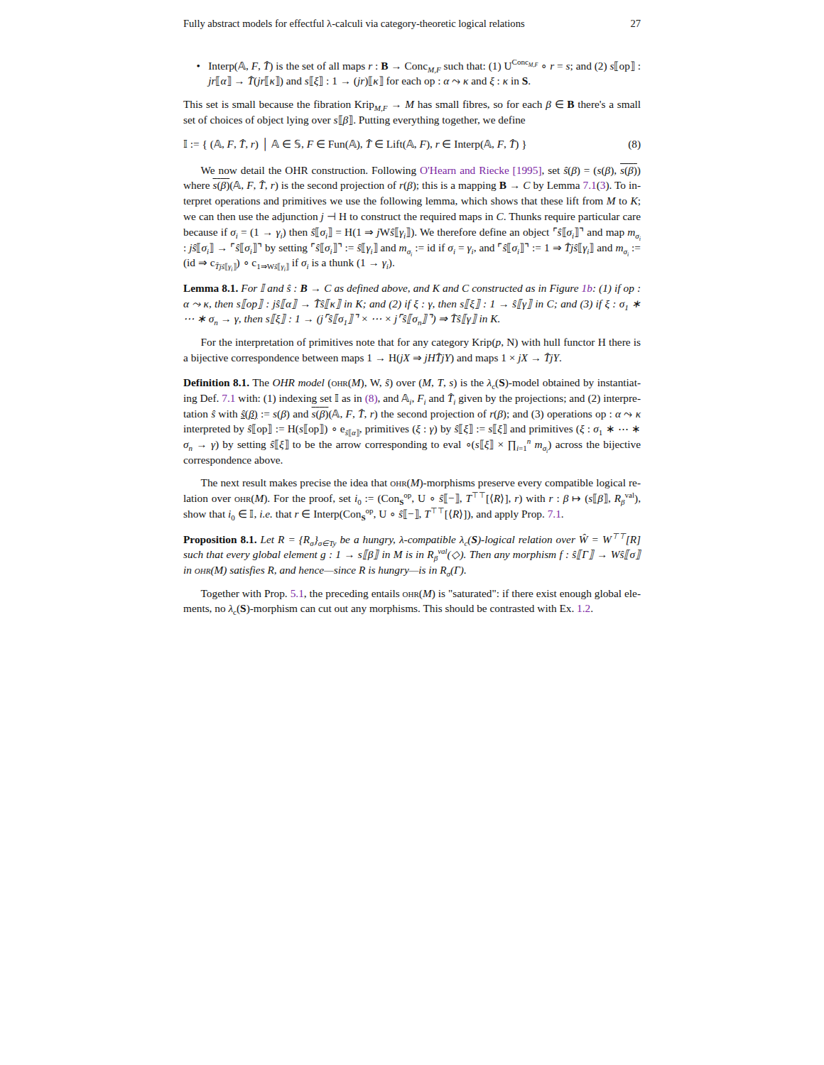Fully abstract models for effectful λ-calculi via category-theoretic logical relations 27
Interp(𝔸, F, T̂) is the set of all maps r : B → ConcM,F such that: (1) UConcM,F ∘ r = s; and (2) s⟦op⟧ : jr⟦α⟧ → T̂(jr⟦κ⟧) and s⟦ξ⟧ : 1 → (jr)⟦κ⟧ for each op : α ⤳ κ and ξ : κ in S.
This set is small because the fibration KripM,F → M has small fibres, so for each β ∈ B there's a small set of choices of object lying over s⟦β⟧. Putting everything together, we define
𝕀 := { (𝔸, F, T̂, r) │ 𝔸 ∈ 𝕊, F ∈ Fun(𝔸), T̂ ∈ Lift(𝔸, F), r ∈ Interp(𝔸, F, T̂) } (8)
We now detail the OHR construction. Following O'Hearn and Riecke [1995], set ŝ(β) = (s(β), s(β)) where s(β)(𝔸, F, T̂, r) is the second projection of r(β); this is a mapping B → C by Lemma 7.1(3). To interpret operations and primitives we use the following lemma, which shows that these lift from M to K; we can then use the adjunction j ⊣ H to construct the required maps in C. Thunks require particular care because if σi = (1 → γi) then ŝ⟦σi⟧ = H(1 ⇒ j Wŝ⟦γi⟧). We therefore define an object ⌜ŝ⟦σi⟧⌝ and map mσi : jŝ⟦σi⟧ → ⌜ŝ⟦σi⟧⌝ by setting ⌜ŝ⟦σi⟧⌝ := ŝ⟦γi⟧ and mσi := id if σi = γi, and ⌜ŝ⟦σi⟧⌝ := 1 ⇒ T̂jŝ⟦γi⟧ and mσi := (id ⇒ cT̂jŝ⟦γi⟧) ∘ c1⇒Wŝ⟦γi⟧ if σi is a thunk (1 → γi).
Lemma 8.1. For 𝕀 and ŝ : B → C as defined above, and K and C constructed as in Figure 1b: (1) if op : α ⤳ κ, then s⟦op⟧ : jŝ⟦α⟧ → T̂ŝ⟦κ⟧ in K; and (2) if ξ : γ, then s⟦ξ⟧ : 1 → ŝ⟦γ⟧ in C; and (3) if ξ : σ1 ∗ ⋯ ∗ σn → γ, then s⟦ξ⟧ : 1 → (j⌜ŝ⟦σ1⟧⌝ × ⋯ × j⌜ŝ⟦σn⟧⌝) ⇒ T̂ŝ⟦γ⟧ in K.
For the interpretation of primitives note that for any category Krip(p, N) with hull functor H there is a bijective correspondence between maps 1 → H(jX ⇒ jHT̂jY) and maps 1 × jX → T̂jY.
Definition 8.1. The OHR model (ohr(M), W, ŝ) over (M, T, s) is the λc(S)-model obtained by instantiating Def. 7.1 with: (1) indexing set 𝕀 as in (8), and 𝔸i, Fi and T̂i given by the projections; and (2) interpretation ŝ with ŝ(β) := s(β) and s(β)(𝔸, F, T̂, r) the second projection of r(β); and (3) operations op : α ⤳ κ interpreted by ŝ⟦op⟧ := H(s⟦op⟧) ∘ eŝ⟦α⟧, primitives (ξ : γ) by ŝ⟦ξ⟧ := s⟦ξ⟧ and primitives (ξ : σ1 ∗ ⋯ ∗ σn → γ) by setting ŝ⟦ξ⟧ to be the arrow corresponding to eval ∘(s⟦ξ⟧ × ∏i=1n mσi) across the bijective correspondence above.
The next result makes precise the idea that ohr(M)-morphisms preserve every compatible logical relation over ohr(M). For the proof, set i0 := (ConSop, U ∘ ŝ⟦−⟧, T⊤⊤[⟨R⟩], r) with r : β ↦ (s⟦β⟧, Rβval), show that i0 ∈ 𝕀, i.e. that r ∈ Interp(ConSop, U ∘ ŝ⟦−⟧, T⊤⊤[⟨R⟩]), and apply Prop. 7.1.
Proposition 8.1. Let R = {Rσ}σ∈Ty be a hungry, λ-compatible λc(S)-logical relation over Ŵ = W⊤⊤[R] such that every global element g : 1 → s⟦β⟧ in M is in Rβval(◇). Then any morphism f : ŝ⟦Γ⟧ → Wŝ⟦σ⟧ in ohr(M) satisfies R, and hence—since R is hungry—is in Rσ(Γ).
Together with Prop. 5.1, the preceding entails ohr(M) is "saturated": if there exist enough global elements, no λc(S)-morphism can cut out any morphisms. This should be contrasted with Ex. 1.2.